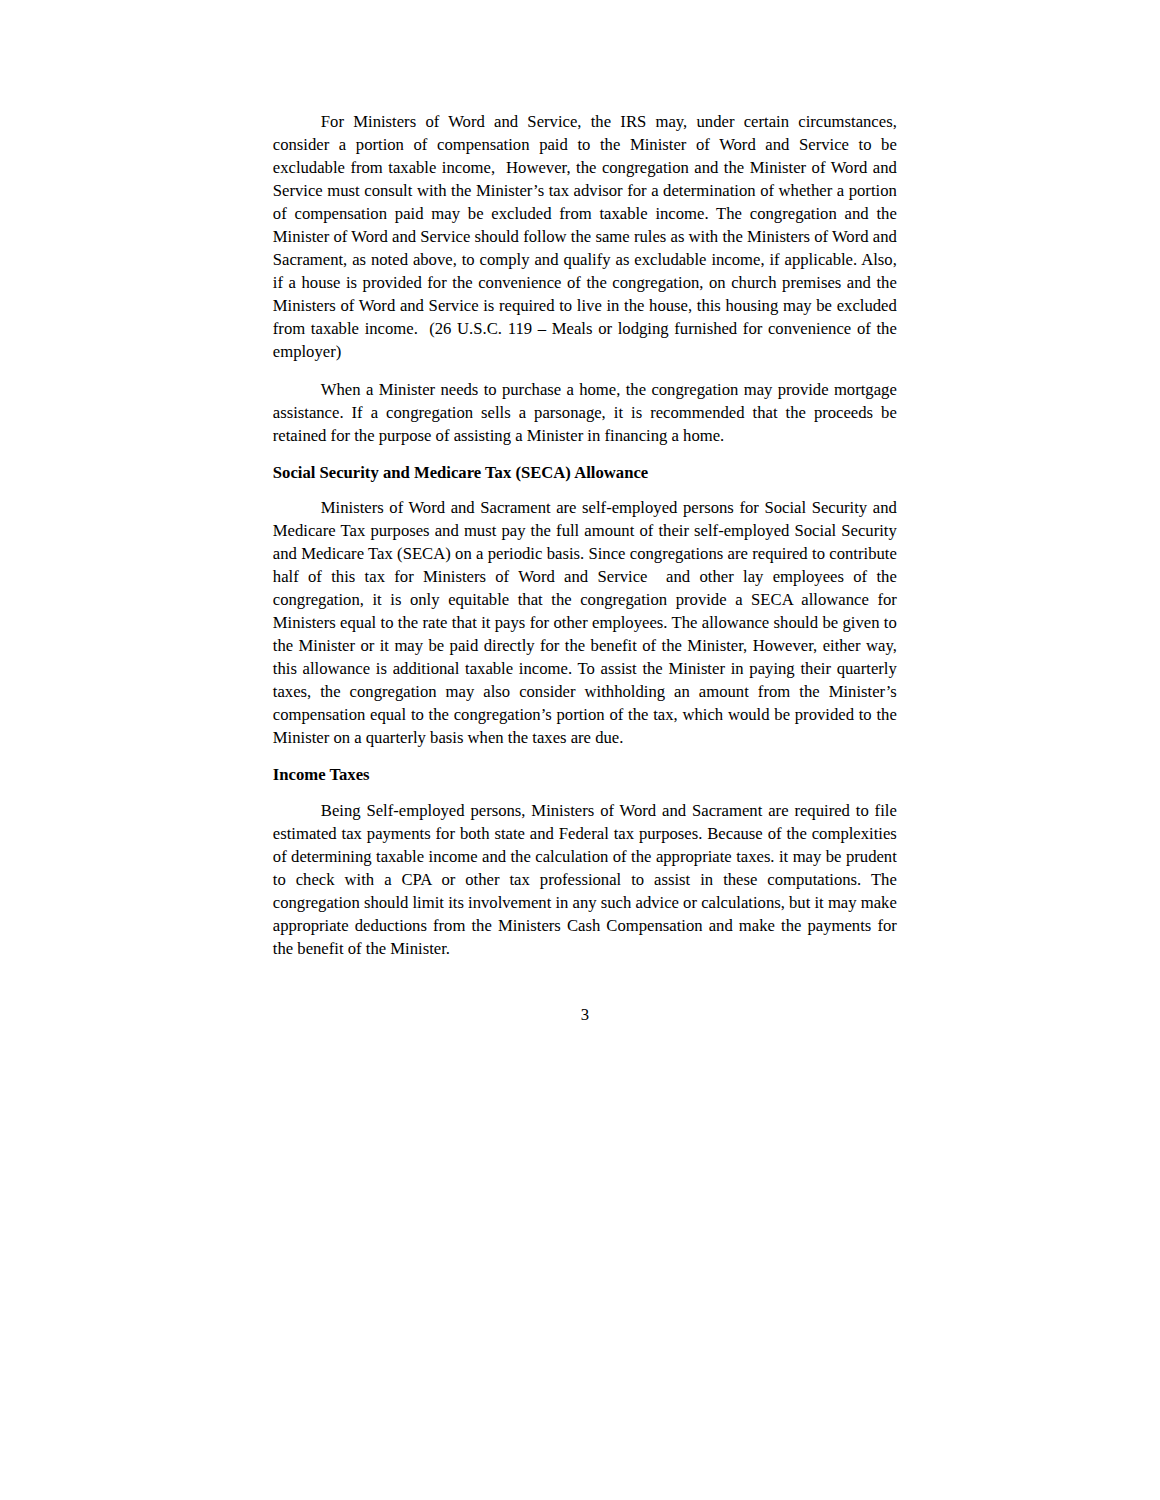For Ministers of Word and Service, the IRS may, under certain circumstances, consider a portion of compensation paid to the Minister of Word and Service to be excludable from taxable income, However, the congregation and the Minister of Word and Service must consult with the Minister’s tax advisor for a determination of whether a portion of compensation paid may be excluded from taxable income. The congregation and the Minister of Word and Service should follow the same rules as with the Ministers of Word and Sacrament, as noted above, to comply and qualify as excludable income, if applicable. Also, if a house is provided for the convenience of the congregation, on church premises and the Ministers of Word and Service is required to live in the house, this housing may be excluded from taxable income. (26 U.S.C. 119 – Meals or lodging furnished for convenience of the employer)
When a Minister needs to purchase a home, the congregation may provide mortgage assistance. If a congregation sells a parsonage, it is recommended that the proceeds be retained for the purpose of assisting a Minister in financing a home.
Social Security and Medicare Tax (SECA) Allowance
Ministers of Word and Sacrament are self-employed persons for Social Security and Medicare Tax purposes and must pay the full amount of their self-employed Social Security and Medicare Tax (SECA) on a periodic basis. Since congregations are required to contribute half of this tax for Ministers of Word and Service and other lay employees of the congregation, it is only equitable that the congregation provide a SECA allowance for Ministers equal to the rate that it pays for other employees. The allowance should be given to the Minister or it may be paid directly for the benefit of the Minister, However, either way, this allowance is additional taxable income. To assist the Minister in paying their quarterly taxes, the congregation may also consider withholding an amount from the Minister’s compensation equal to the congregation’s portion of the tax, which would be provided to the Minister on a quarterly basis when the taxes are due.
Income Taxes
Being Self-employed persons, Ministers of Word and Sacrament are required to file estimated tax payments for both state and Federal tax purposes. Because of the complexities of determining taxable income and the calculation of the appropriate taxes. it may be prudent to check with a CPA or other tax professional to assist in these computations. The congregation should limit its involvement in any such advice or calculations, but it may make appropriate deductions from the Ministers Cash Compensation and make the payments for the benefit of the Minister.
3